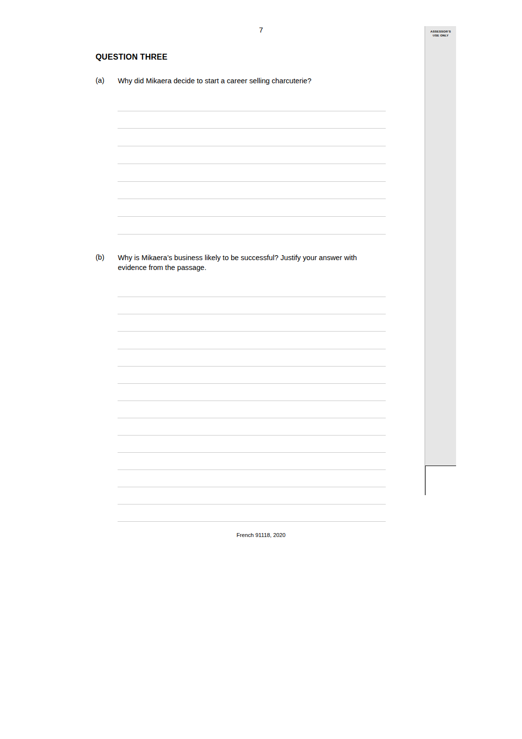ASSESSOR’S
USE ONLY
7
QUESTION THREE
(a)
Why did Mikaera decide to start a career selling charcuterie?
(b)
Why is Mikaera’s business likely to be successful? Justify your answer with evidence from the passage.
French 91118, 2020